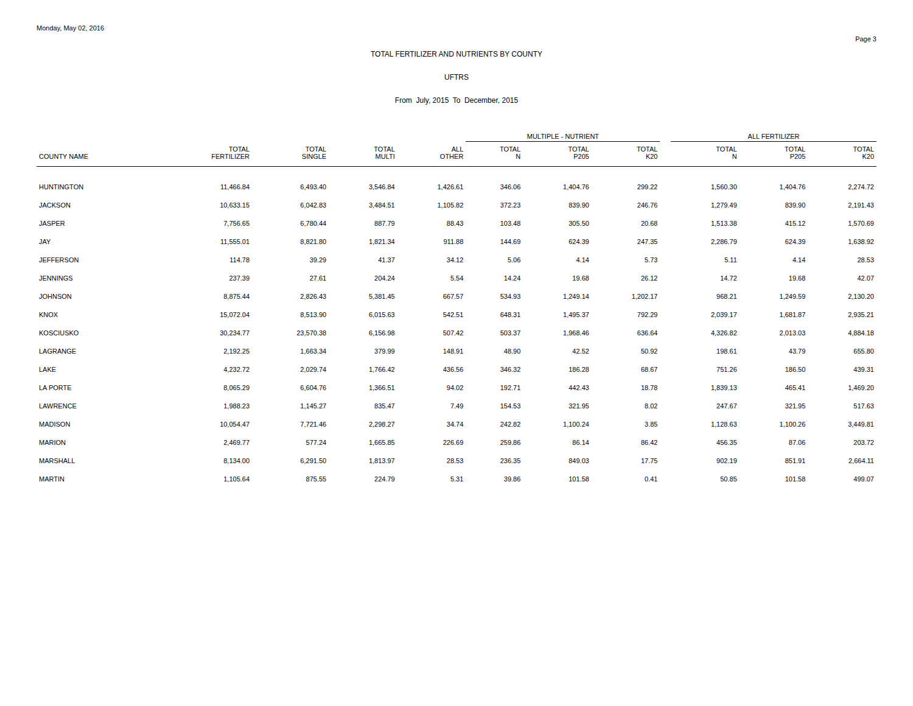Monday, May 02, 2016 Page 3
TOTAL FERTILIZER AND NUTRIENTS BY COUNTY
UFTRS
From July, 2015 To December, 2015
| | | | | | MULTIPLE - NUTRIENT | | ALL FERTILIZER |
| --- | --- | --- | --- | --- | --- | --- | --- |
| COUNTY NAME | TOTAL FERTILIZER | TOTAL SINGLE | TOTAL MULTI | ALL OTHER | TOTAL N | TOTAL P205 | TOTAL K20 | | TOTAL N | TOTAL P205 | TOTAL K20 |
| HUNTINGTON | 11,466.84 | 6,493.40 | 3,546.84 | 1,426.61 | 346.06 | 1,404.76 | 299.22 | | 1,560.30 | 1,404.76 | 2,274.72 |
| JACKSON | 10,633.15 | 6,042.83 | 3,484.51 | 1,105.82 | 372.23 | 839.90 | 246.76 | | 1,279.49 | 839.90 | 2,191.43 |
| JASPER | 7,756.65 | 6,780.44 | 887.79 | 88.43 | 103.48 | 305.50 | 20.68 | | 1,513.38 | 415.12 | 1,570.69 |
| JAY | 11,555.01 | 8,821.80 | 1,821.34 | 911.88 | 144.69 | 624.39 | 247.35 | | 2,286.79 | 624.39 | 1,638.92 |
| JEFFERSON | 114.78 | 39.29 | 41.37 | 34.12 | 5.06 | 4.14 | 5.73 | | 5.11 | 4.14 | 28.53 |
| JENNINGS | 237.39 | 27.61 | 204.24 | 5.54 | 14.24 | 19.68 | 26.12 | | 14.72 | 19.68 | 42.07 |
| JOHNSON | 8,875.44 | 2,826.43 | 5,381.45 | 667.57 | 534.93 | 1,249.14 | 1,202.17 | | 968.21 | 1,249.59 | 2,130.20 |
| KNOX | 15,072.04 | 8,513.90 | 6,015.63 | 542.51 | 648.31 | 1,495.37 | 792.29 | | 2,039.17 | 1,681.87 | 2,935.21 |
| KOSCIUSKO | 30,234.77 | 23,570.38 | 6,156.98 | 507.42 | 503.37 | 1,968.46 | 636.64 | | 4,326.82 | 2,013.03 | 4,884.18 |
| LAGRANGE | 2,192.25 | 1,663.34 | 379.99 | 148.91 | 48.90 | 42.52 | 50.92 | | 198.61 | 43.79 | 655.80 |
| LAKE | 4,232.72 | 2,029.74 | 1,766.42 | 436.56 | 346.32 | 186.28 | 68.67 | | 751.26 | 186.50 | 439.31 |
| LA PORTE | 8,065.29 | 6,604.76 | 1,366.51 | 94.02 | 192.71 | 442.43 | 18.78 | | 1,839.13 | 465.41 | 1,469.20 |
| LAWRENCE | 1,988.23 | 1,145.27 | 835.47 | 7.49 | 154.53 | 321.95 | 8.02 | | 247.67 | 321.95 | 517.63 |
| MADISON | 10,054.47 | 7,721.46 | 2,298.27 | 34.74 | 242.82 | 1,100.24 | 3.85 | | 1,128.63 | 1,100.26 | 3,449.81 |
| MARION | 2,469.77 | 577.24 | 1,665.85 | 226.69 | 259.86 | 86.14 | 86.42 | | 456.35 | 87.06 | 203.72 |
| MARSHALL | 8,134.00 | 6,291.50 | 1,813.97 | 28.53 | 236.35 | 849.03 | 17.75 | | 902.19 | 851.91 | 2,664.11 |
| MARTIN | 1,105.64 | 875.55 | 224.79 | 5.31 | 39.86 | 101.58 | 0.41 | | 50.85 | 101.58 | 499.07 |